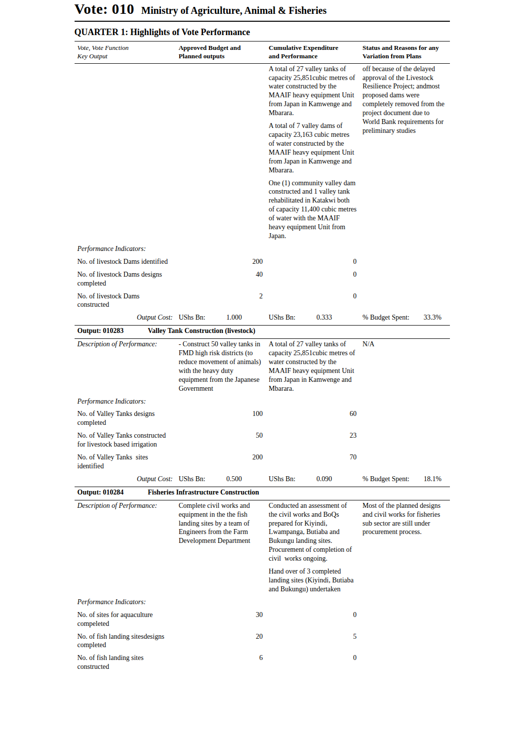Vote: 010
Ministry of Agriculture, Animal & Fisheries
QUARTER 1: Highlights of Vote Performance
| Vote, Vote Function Key Output | Approved Budget and Planned outputs | Cumulative Expenditure and Performance | Status and Reasons for any Variation from Plans |
| --- | --- | --- | --- |
| | | A total of 27 valley tanks of capacity 25,851cubic metres of water constructed by the MAAIF heavy equipment Unit from Japan in Kamwenge and Mbarara. A total of 7 valley dams of capacity 23,163 cubic metres of water constructed by the MAAIF heavy equipment Unit from Japan in Kamwenge and Mbarara. One (1) community valley dam constructed and 1 valley tank rehabilitated in Katakwi both of capacity 11,400 cubic metres of water with the MAAIF heavy equipment Unit from Japan. | off because of the delayed approval of the Livestock Resilience Project; andmost proposed dams were completely removed from the project document due to World Bank requirements for preliminary studies |
| Performance Indicators: | | | |
| No. of livestock Dams identified | 200 | 0 | |
| No. of livestock Dams designs completed | 40 | 0 | |
| No. of livestock Dams constructed | 2 | 0 | |
| Output Cost: | UShs Bn: 1.000 | UShs Bn: 0.333 | % Budget Spent: 33.3% |
| Output: 010283 Valley Tank Construction (livestock) | | |
| Description of Performance: | - Construct 50 valley tanks in FMD high risk districts (to reduce movement of animals) with the heavy duty equipment from the Japanese Government | A total of 27 valley tanks of capacity 25,851cubic metres of water constructed by the MAAIF heavy equipment Unit from Japan in Kamwenge and Mbarara. | N/A |
| Performance Indicators: | | | |
| No. of Valley Tanks designs completed | 100 | 60 | |
| No. of Valley Tanks constructed for livestock based irrigation | 50 | 23 | |
| No. of Valley Tanks sites identified | 200 | 70 | |
| Output Cost: | UShs Bn: 0.500 | UShs Bn: 0.090 | % Budget Spent: 18.1% |
| Output: 010284 Fisheries Infrastructure Construction | | |
| Description of Performance: | Complete civil works and equipment in the the fish landing sites by a team of Engineers from the Farm Development Department | Conducted an assessment of the civil works and BoQs prepared for Kiyindi, Lwampanga, Butiaba and Bukungu landing sites. Procurement of completion of civil works ongoing. Hand over of 3 completed landing sites (Kiyindi, Butiaba and Bukungu) undertaken | Most of the planned designs and civil works for fisheries sub sector are still under procurement process. |
| Performance Indicators: | | | |
| No. of sites for aquaculture compeleted | 30 | 0 | |
| No. of fish landing sitesdesigns completed | 20 | 5 | |
| No. of fish landing sites constructed | 6 | 0 | |